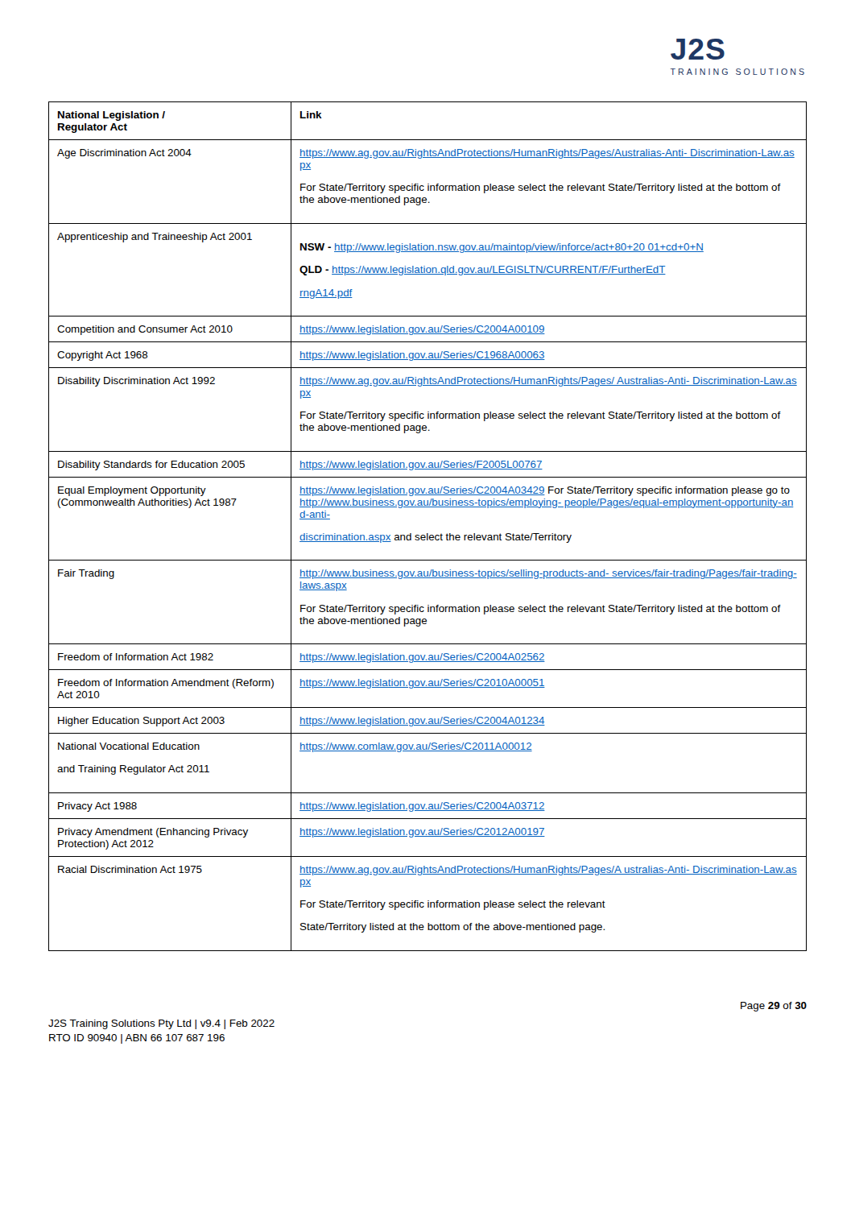J2S
Training Solutions
| National Legislation / Regulator Act | Link |
| --- | --- |
| Age Discrimination Act 2004 | https://www.ag.gov.au/RightsAndProtections/HumanRights/Pages/Australias-Anti- Discrimination-Law.aspx For State/Territory specific information please select the relevant State/Territory listed at the bottom of the above-mentioned page. |
| Apprenticeship and Traineeship Act 2001 | NSW - http://www.legislation.nsw.gov.au/maintop/view/inforce/act+80+20 01+cd+0+N QLD - https://www.legislation.qld.gov.au/LEGISLTN/CURRENT/F/FurtherEdT rngA14.pdf |
| Competition and Consumer Act 2010 | https://www.legislation.gov.au/Series/C2004A00109 |
| Copyright Act 1968 | https://www.legislation.gov.au/Series/C1968A00063 |
| Disability Discrimination Act 1992 | https://www.ag.gov.au/RightsAndProtections/HumanRights/Pages/ Australias-Anti- Discrimination-Law.aspx For State/Territory specific information please select the relevant State/Territory listed at the bottom of the above-mentioned page. |
| Disability Standards for Education 2005 | https://www.legislation.gov.au/Series/F2005L00767 |
| Equal Employment Opportunity (Commonwealth Authorities) Act 1987 | https://www.legislation.gov.au/Series/C2004A03429 For State/Territory specific information please go to http://www.business.gov.au/business-topics/employing- people/Pages/equal-employment-opportunity-and-anti- discrimination.aspx and select the relevant State/Territory |
| Fair Trading | http://www.business.gov.au/business-topics/selling-products-and- services/fair-trading/Pages/fair-trading-laws.aspx For State/Territory specific information please select the relevant State/Territory listed at the bottom of the above-mentioned page |
| Freedom of Information Act 1982 | https://www.legislation.gov.au/Series/C2004A02562 |
| Freedom of Information Amendment (Reform) Act 2010 | https://www.legislation.gov.au/Series/C2010A00051 |
| Higher Education Support Act 2003 | https://www.legislation.gov.au/Series/C2004A01234 |
| National Vocational Education and Training Regulator Act 2011 | https://www.comlaw.gov.au/Series/C2011A00012 |
| Privacy Act 1988 | https://www.legislation.gov.au/Series/C2004A03712 |
| Privacy Amendment (Enhancing Privacy Protection) Act 2012 | https://www.legislation.gov.au/Series/C2012A00197 |
| Racial Discrimination Act 1975 | https://www.ag.gov.au/RightsAndProtections/HumanRights/Pages/A ustralias-Anti- Discrimination-Law.aspx For State/Territory specific information please select the relevant State/Territory listed at the bottom of the above-mentioned page. |
Page 29 of 30
J2S Training Solutions Pty Ltd | v9.4 | Feb 2022
RTO ID 90940 | ABN 66 107 687 196